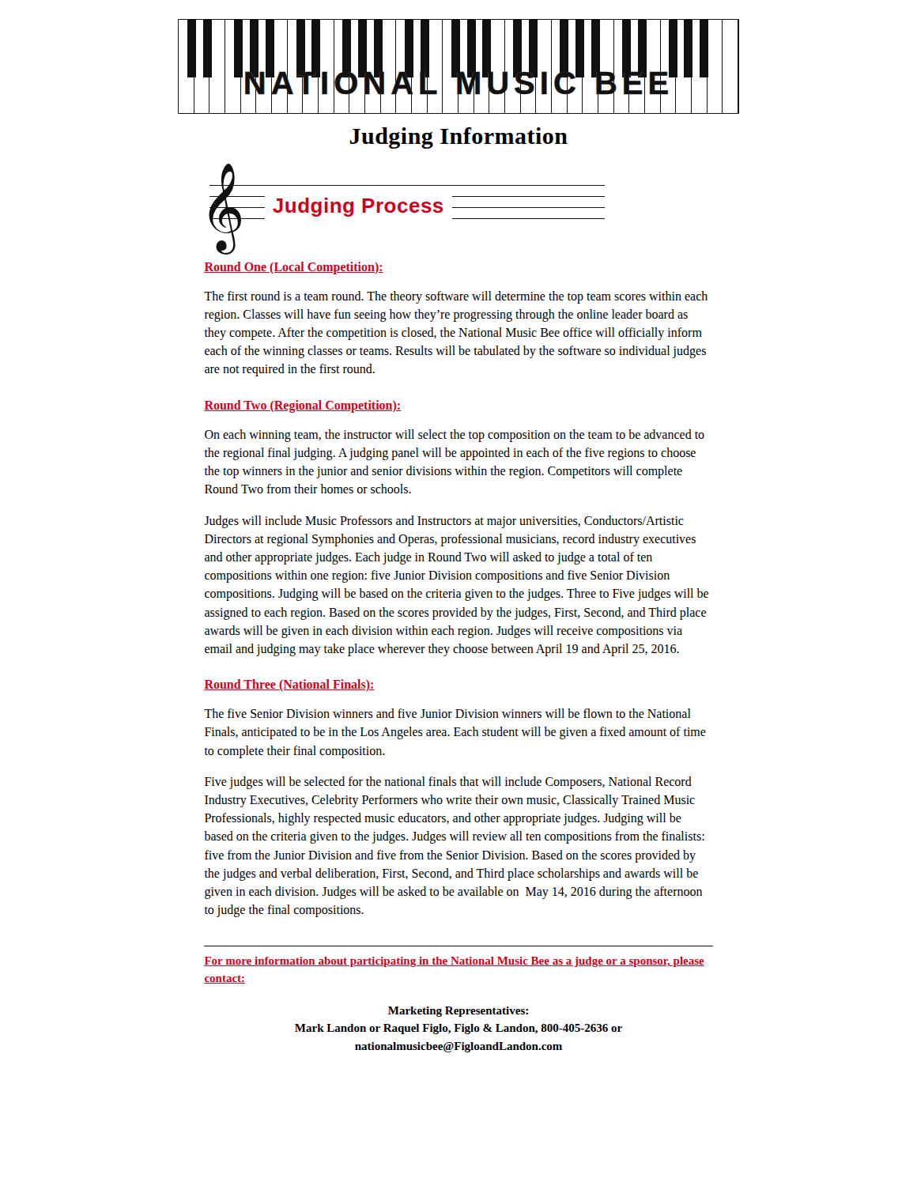NATIONAL MUSIC BEE
Judging Information
𝄞
Judging Process
Round One (Local Competition):
The first round is a team round. The theory software will determine the top team scores within each region. Classes will have fun seeing how they’re progressing through the online leader board as they compete. After the competition is closed, the National Music Bee office will officially inform each of the winning classes or teams. Results will be tabulated by the software so individual judges are not required in the first round.
Round Two (Regional Competition):
On each winning team, the instructor will select the top composition on the team to be advanced to the regional final judging. A judging panel will be appointed in each of the five regions to choose the top winners in the junior and senior divisions within the region. Competitors will complete Round Two from their homes or schools.
Judges will include Music Professors and Instructors at major universities, Conductors/Artistic Directors at regional Symphonies and Operas, professional musicians, record industry executives and other appropriate judges. Each judge in Round Two will asked to judge a total of ten compositions within one region: five Junior Division compositions and five Senior Division compositions. Judging will be based on the criteria given to the judges. Three to Five judges will be assigned to each region. Based on the scores provided by the judges, First, Second, and Third place awards will be given in each division within each region. Judges will receive compositions via email and judging may take place wherever they choose between April 19 and April 25, 2016.
Round Three (National Finals):
The five Senior Division winners and five Junior Division winners will be flown to the National Finals, anticipated to be in the Los Angeles area. Each student will be given a fixed amount of time to complete their final composition.
Five judges will be selected for the national finals that will include Composers, National Record Industry Executives, Celebrity Performers who write their own music, Classically Trained Music Professionals, highly respected music educators, and other appropriate judges. Judging will be based on the criteria given to the judges. Judges will review all ten compositions from the finalists: five from the Junior Division and five from the Senior Division. Based on the scores provided by the judges and verbal deliberation, First, Second, and Third place scholarships and awards will be given in each division. Judges will be asked to be available on May 14, 2016 during the afternoon to judge the final compositions.
For more information about participating in the National Music Bee as a judge or a sponsor, please contact:
Marketing Representatives:
Mark Landon or Raquel Figlo, Figlo & Landon, 800-405-2636 or nationalmusicbee@FigloandLandon.com